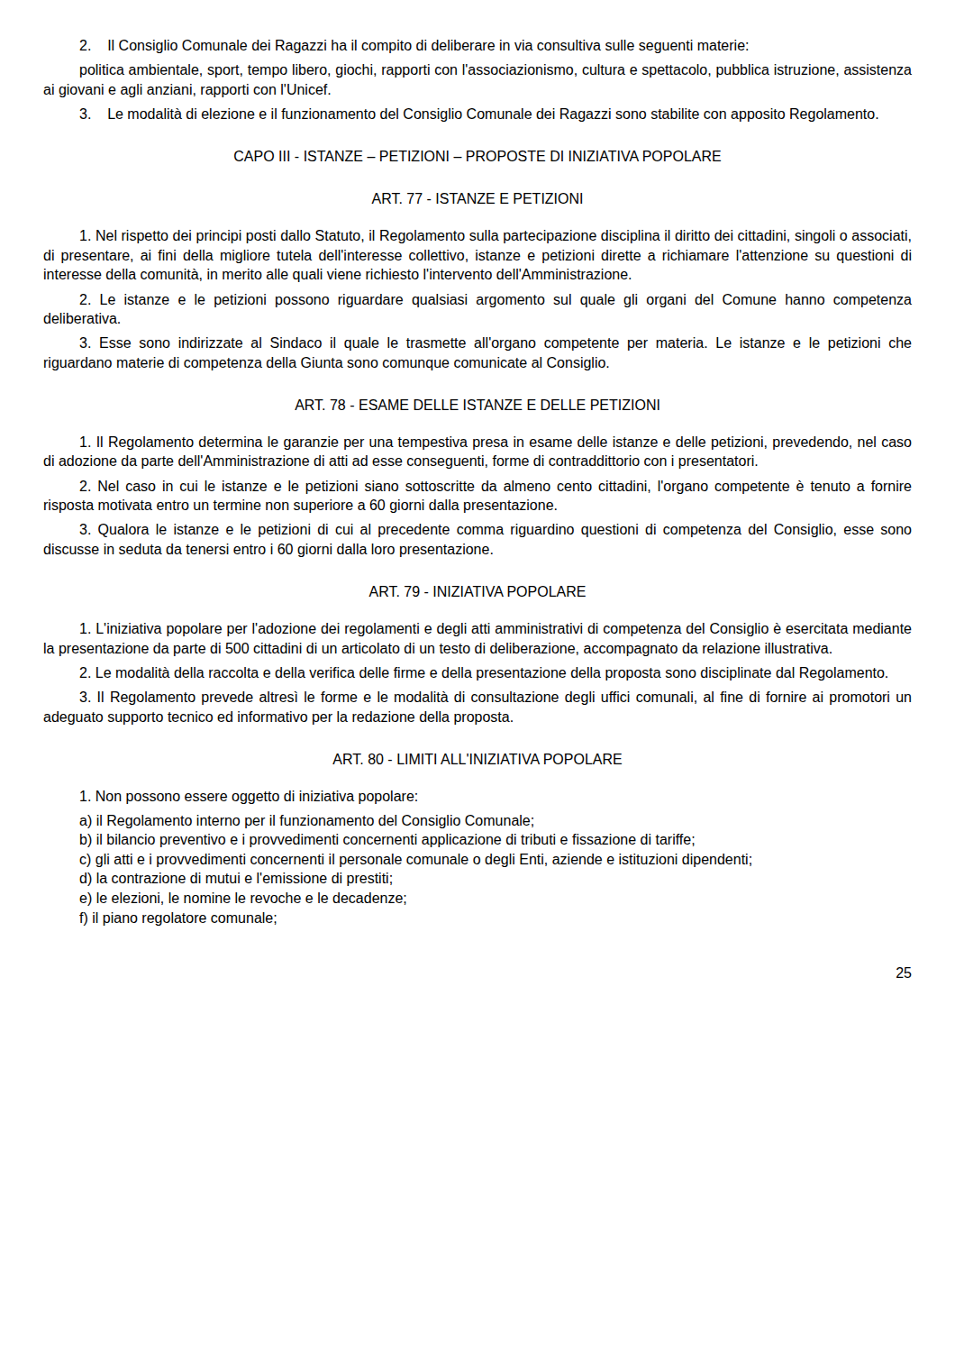2. Il Consiglio Comunale dei Ragazzi ha il compito di deliberare in via consultiva sulle seguenti materie:
politica ambientale, sport, tempo libero, giochi, rapporti con l'associazionismo, cultura e spettacolo, pubblica istruzione, assistenza ai giovani e agli anziani, rapporti con l'Unicef.
3. Le modalità di elezione e il funzionamento del Consiglio Comunale dei Ragazzi sono stabilite con apposito Regolamento.
CAPO III - ISTANZE – PETIZIONI – PROPOSTE DI INIZIATIVA POPOLARE
ART. 77 - ISTANZE E PETIZIONI
1. Nel rispetto dei principi posti dallo Statuto, il Regolamento sulla partecipazione disciplina il diritto dei cittadini, singoli o associati, di presentare, ai fini della migliore tutela dell'interesse collettivo, istanze e petizioni dirette a richiamare l'attenzione su questioni di interesse della comunità, in merito alle quali viene richiesto l'intervento dell'Amministrazione.
2. Le istanze e le petizioni possono riguardare qualsiasi argomento sul quale gli organi del Comune hanno competenza deliberativa.
3. Esse sono indirizzate al Sindaco il quale le trasmette all'organo competente per materia. Le istanze e le petizioni che riguardano materie di competenza della Giunta sono comunque comunicate al Consiglio.
ART. 78 - ESAME DELLE ISTANZE E DELLE PETIZIONI
1. Il Regolamento determina le garanzie per una tempestiva presa in esame delle istanze e delle petizioni, prevedendo, nel caso di adozione da parte dell'Amministrazione di atti ad esse conseguenti, forme di contraddittorio con i presentatori.
2. Nel caso in cui le istanze e le petizioni siano sottoscritte da almeno cento cittadini, l'organo competente è tenuto a fornire risposta motivata entro un termine non superiore a 60 giorni dalla presentazione.
3. Qualora le istanze e le petizioni di cui al precedente comma riguardino questioni di competenza del Consiglio, esse sono discusse in seduta da tenersi entro i 60 giorni dalla loro presentazione.
ART. 79 - INIZIATIVA POPOLARE
1. L'iniziativa popolare per l'adozione dei regolamenti e degli atti amministrativi di competenza del Consiglio è esercitata mediante la presentazione da parte di 500 cittadini di un articolato di un testo di deliberazione, accompagnato da relazione illustrativa.
2. Le modalità della raccolta e della verifica delle firme e della presentazione della proposta sono disciplinate dal Regolamento.
3. Il Regolamento prevede altresì le forme e le modalità di consultazione degli uffici comunali, al fine di fornire ai promotori un adeguato supporto tecnico ed informativo per la redazione della proposta.
ART. 80 - LIMITI ALL'INIZIATIVA POPOLARE
1. Non possono essere oggetto di iniziativa popolare:
a) il Regolamento interno per il funzionamento del Consiglio Comunale;
b) il bilancio preventivo e i provvedimenti concernenti applicazione di tributi e fissazione di tariffe;
c) gli atti e i provvedimenti concernenti il personale comunale o degli Enti, aziende e istituzioni dipendenti;
d) la contrazione di mutui e l'emissione di prestiti;
e) le elezioni, le nomine le revoche e le decadenze;
f) il piano regolatore comunale;
25